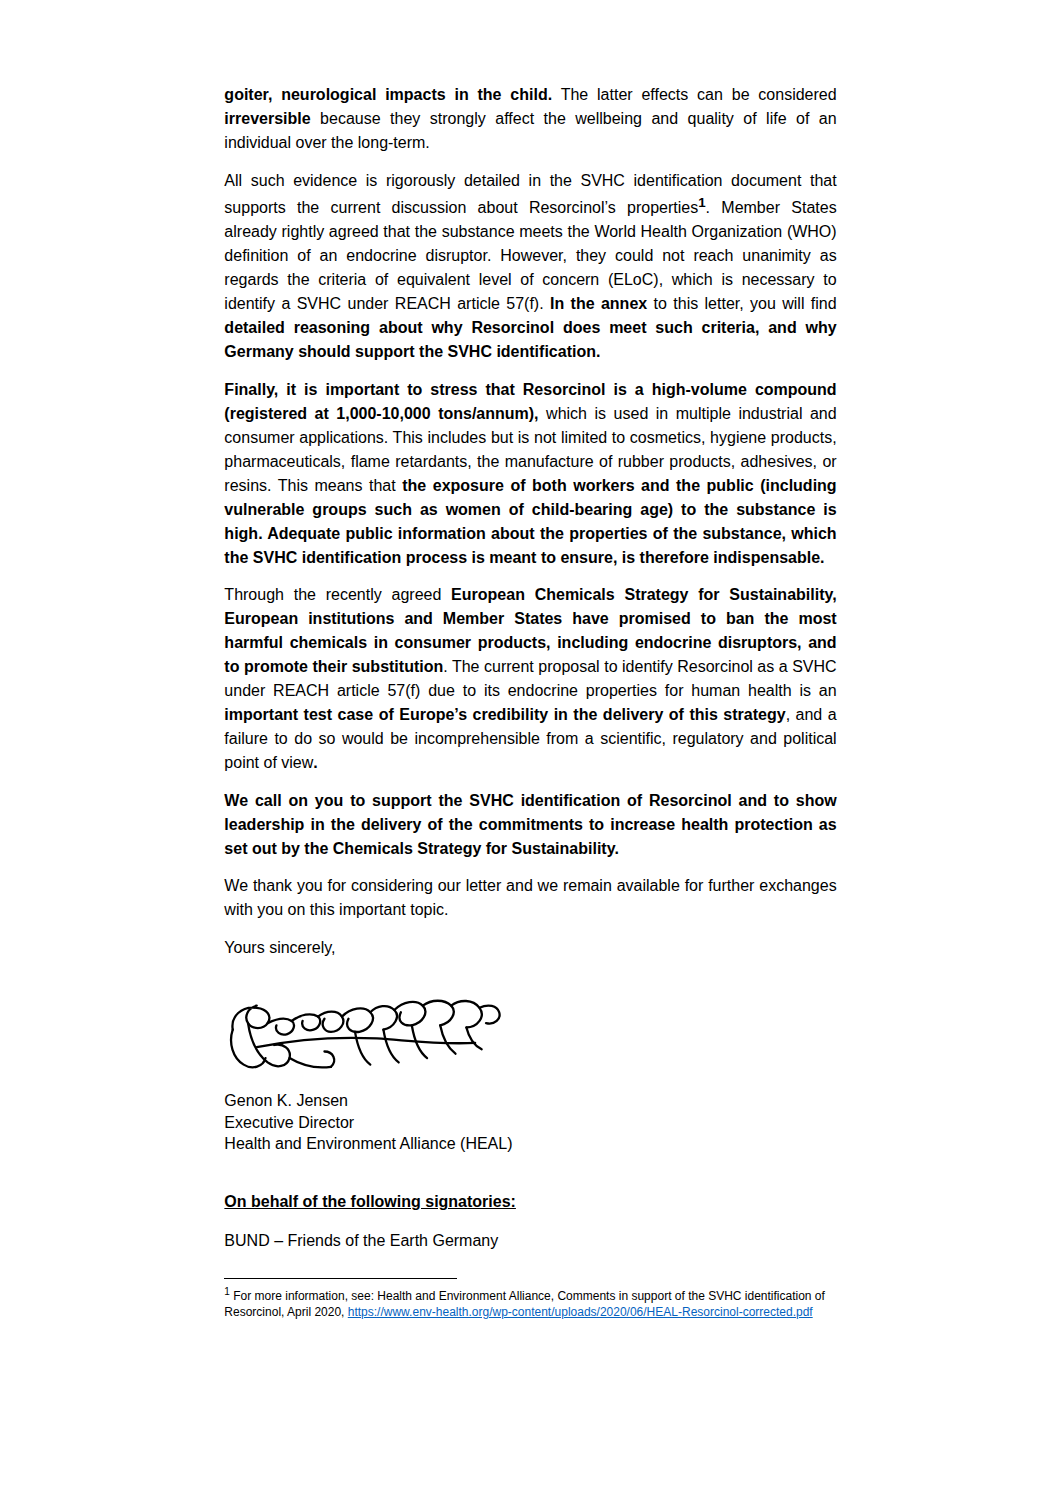goiter, neurological impacts in the child. The latter effects can be considered irreversible because they strongly affect the wellbeing and quality of life of an individual over the long-term.
All such evidence is rigorously detailed in the SVHC identification document that supports the current discussion about Resorcinol’s properties1. Member States already rightly agreed that the substance meets the World Health Organization (WHO) definition of an endocrine disruptor. However, they could not reach unanimity as regards the criteria of equivalent level of concern (ELoC), which is necessary to identify a SVHC under REACH article 57(f). In the annex to this letter, you will find detailed reasoning about why Resorcinol does meet such criteria, and why Germany should support the SVHC identification.
Finally, it is important to stress that Resorcinol is a high-volume compound (registered at 1,000-10,000 tons/annum), which is used in multiple industrial and consumer applications. This includes but is not limited to cosmetics, hygiene products, pharmaceuticals, flame retardants, the manufacture of rubber products, adhesives, or resins. This means that the exposure of both workers and the public (including vulnerable groups such as women of child-bearing age) to the substance is high. Adequate public information about the properties of the substance, which the SVHC identification process is meant to ensure, is therefore indispensable.
Through the recently agreed European Chemicals Strategy for Sustainability, European institutions and Member States have promised to ban the most harmful chemicals in consumer products, including endocrine disruptors, and to promote their substitution. The current proposal to identify Resorcinol as a SVHC under REACH article 57(f) due to its endocrine properties for human health is an important test case of Europe’s credibility in the delivery of this strategy, and a failure to do so would be incomprehensible from a scientific, regulatory and political point of view.
We call on you to support the SVHC identification of Resorcinol and to show leadership in the delivery of the commitments to increase health protection as set out by the Chemicals Strategy for Sustainability.
We thank you for considering our letter and we remain available for further exchanges with you on this important topic.
Yours sincerely,
Genon K. Jensen
Executive Director
Health and Environment Alliance (HEAL)
On behalf of the following signatories:
BUND – Friends of the Earth Germany
1 For more information, see: Health and Environment Alliance, Comments in support of the SVHC identification of Resorcinol, April 2020, https://www.env-health.org/wp-content/uploads/2020/06/HEAL-Resorcinol-corrected.pdf